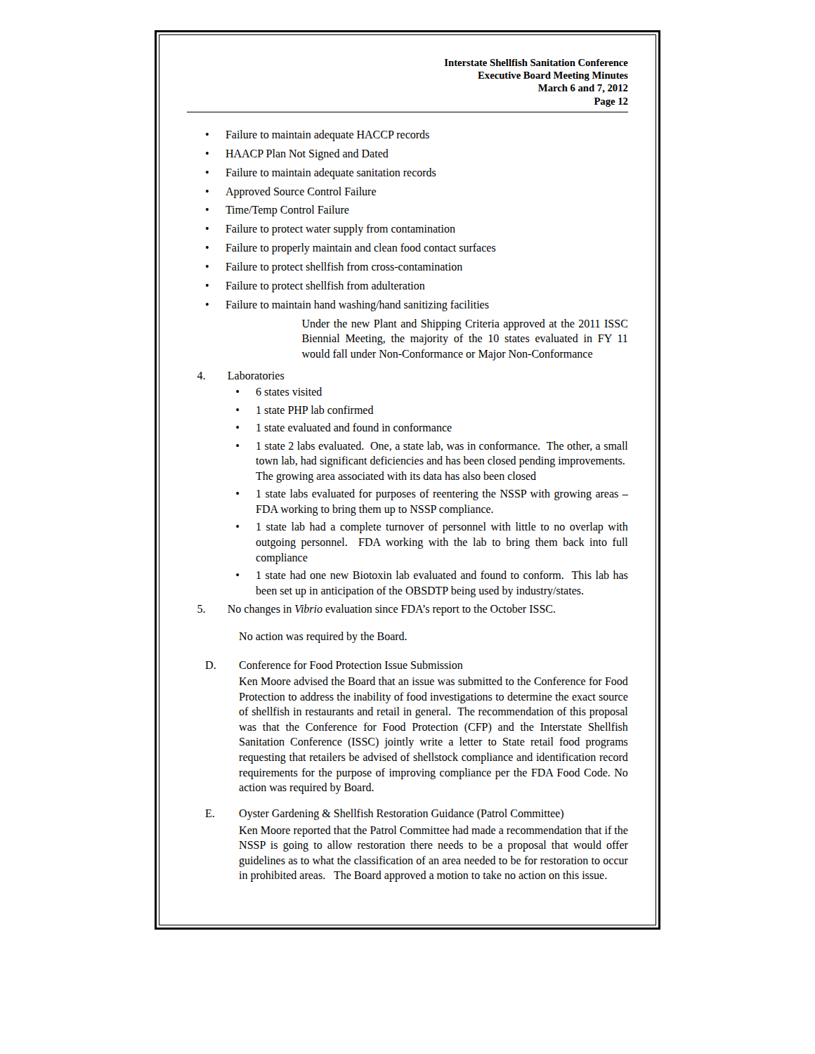Interstate Shellfish Sanitation Conference
Executive Board Meeting Minutes
March 6 and 7, 2012
Page 12
Failure to maintain adequate HACCP records
HAACP Plan Not Signed and Dated
Failure to maintain adequate sanitation records
Approved Source Control Failure
Time/Temp Control Failure
Failure to protect water supply from contamination
Failure to properly maintain and clean food contact surfaces
Failure to protect shellfish from cross-contamination
Failure to protect shellfish from adulteration
Failure to maintain hand washing/hand sanitizing facilities
Under the new Plant and Shipping Criteria approved at the 2011 ISSC Biennial Meeting, the majority of the 10 states evaluated in FY 11 would fall under Non-Conformance or Major Non-Conformance
4. Laboratories
6 states visited
1 state PHP lab confirmed
1 state evaluated and found in conformance
1 state 2 labs evaluated. One, a state lab, was in conformance. The other, a small town lab, had significant deficiencies and has been closed pending improvements. The growing area associated with its data has also been closed
1 state labs evaluated for purposes of reentering the NSSP with growing areas – FDA working to bring them up to NSSP compliance.
1 state lab had a complete turnover of personnel with little to no overlap with outgoing personnel. FDA working with the lab to bring them back into full compliance
1 state had one new Biotoxin lab evaluated and found to conform. This lab has been set up in anticipation of the OBSDTP being used by industry/states.
5. No changes in Vibrio evaluation since FDA’s report to the October ISSC.
No action was required by the Board.
D.
Conference for Food Protection Issue Submission
Ken Moore advised the Board that an issue was submitted to the Conference for Food Protection to address the inability of food investigations to determine the exact source of shellfish in restaurants and retail in general. The recommendation of this proposal was that the Conference for Food Protection (CFP) and the Interstate Shellfish Sanitation Conference (ISSC) jointly write a letter to State retail food programs requesting that retailers be advised of shellstock compliance and identification record requirements for the purpose of improving compliance per the FDA Food Code. No action was required by Board.
E.
Oyster Gardening & Shellfish Restoration Guidance (Patrol Committee)
Ken Moore reported that the Patrol Committee had made a recommendation that if the NSSP is going to allow restoration there needs to be a proposal that would offer guidelines as to what the classification of an area needed to be for restoration to occur in prohibited areas. The Board approved a motion to take no action on this issue.